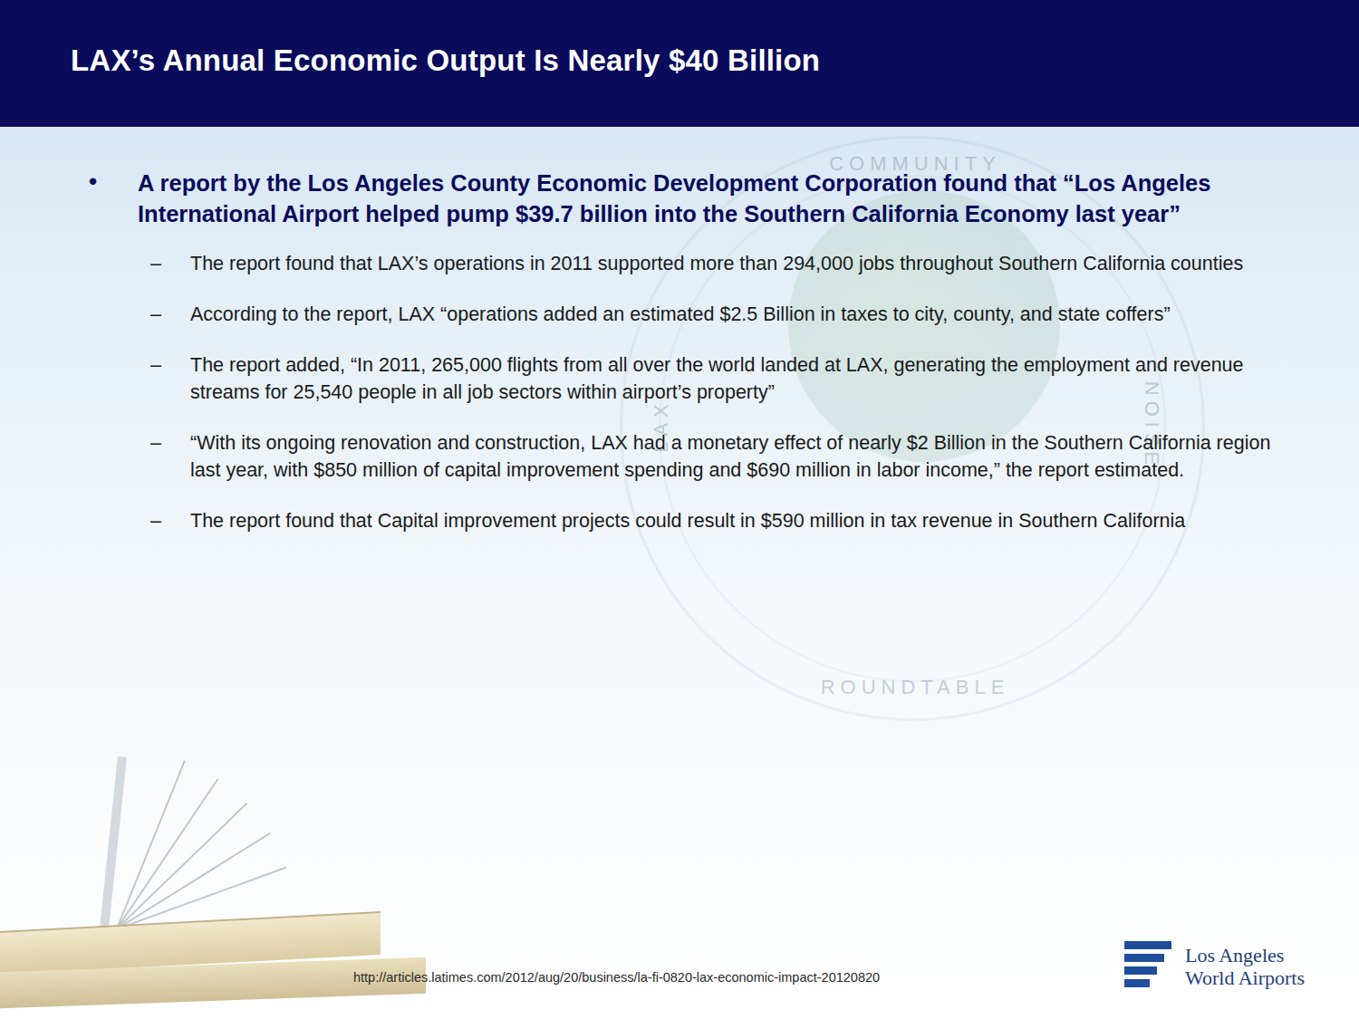LAX’s Annual Economic Output Is Nearly $40 Billion
COMMUNITY LAX NOISE ROUNDTABLE
A report by the Los Angeles County Economic Development Corporation found that “Los Angeles International Airport helped pump $39.7 billion into the Southern California Economy last year”
The report found that LAX’s operations in 2011 supported more than 294,000 jobs throughout Southern California counties
According to the report, LAX “operations added an estimated $2.5 Billion in taxes to city, county, and state coffers”
The report added, “In 2011, 265,000 flights from all over the world landed at LAX, generating the employment and revenue streams for 25,540 people in all job sectors within airport’s property”
“With its ongoing renovation and construction, LAX had a monetary effect of nearly $2 Billion in the Southern California region last year, with $850 million of capital improvement spending and $690 million in labor income,” the report estimated.
The report found that Capital improvement projects could result in $590 million in tax revenue in Southern California
http://articles.latimes.com/2012/aug/20/business/la-fi-0820-lax-economic-impact-20120820
Los Angeles
World Airports